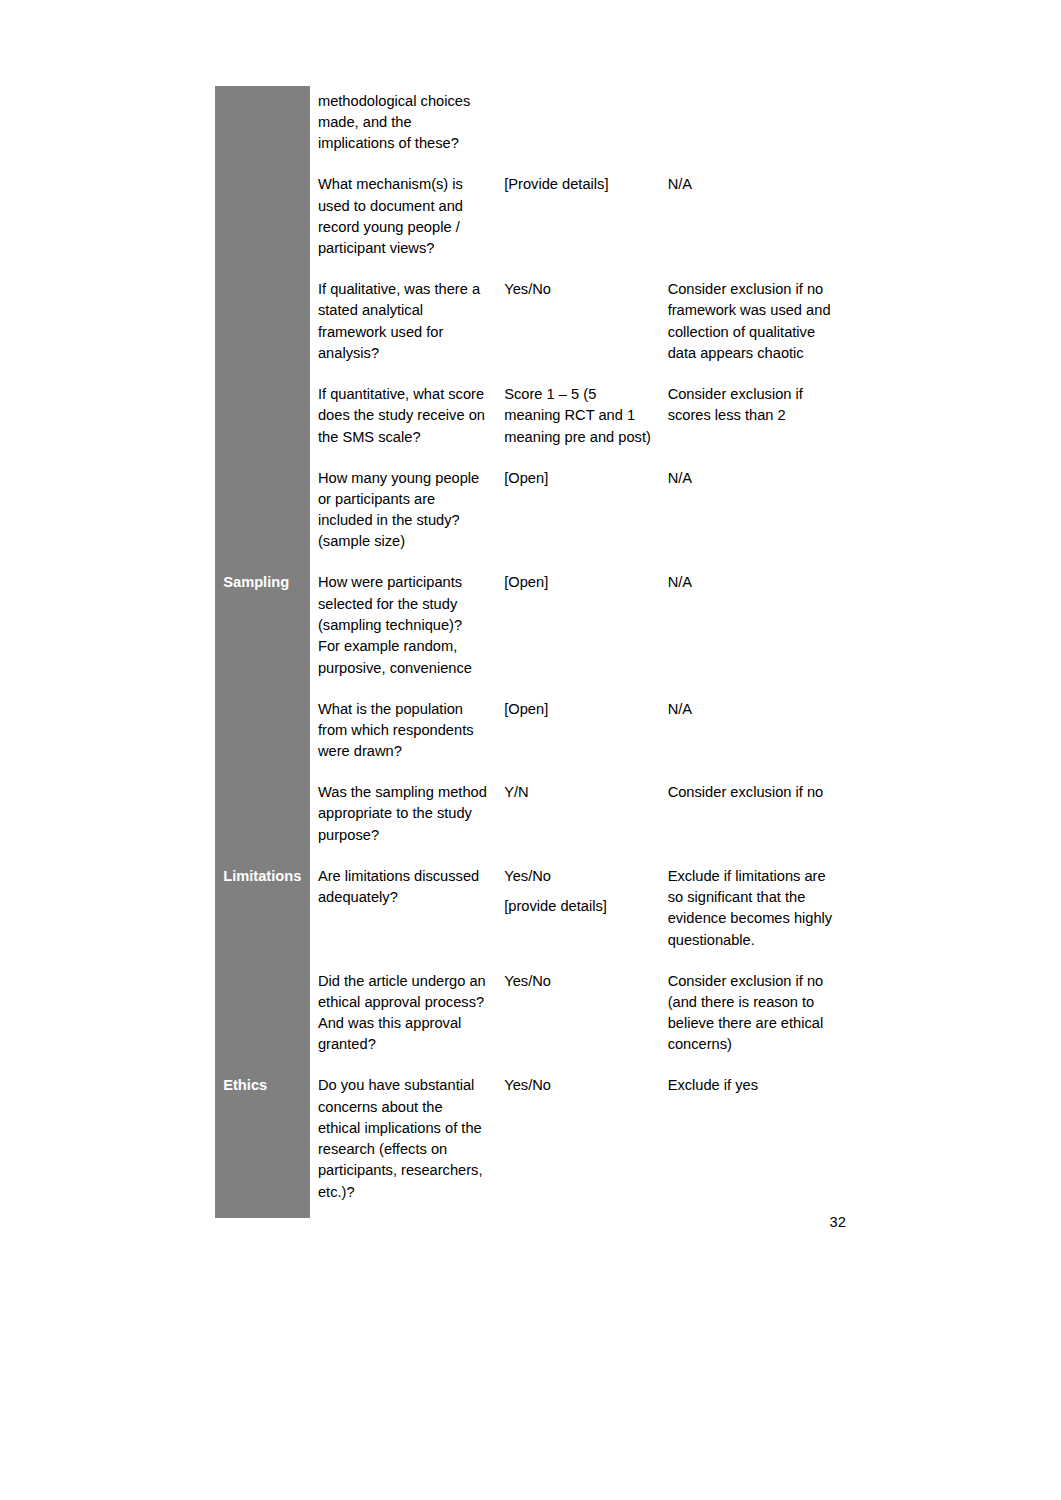| | methodological choices made, and the implications of these? | | |
| | What mechanism(s) is used to document and record young people / participant views? | [Provide details] | N/A |
| | If qualitative, was there a stated analytical framework used for analysis? | Yes/No | Consider exclusion if no framework was used and collection of qualitative data appears chaotic |
| | If quantitative, what score does the study receive on the SMS scale? | Score 1 – 5 (5 meaning RCT and 1 meaning pre and post) | Consider exclusion if scores less than 2 |
| | How many young people or participants are included in the study? (sample size) | [Open] | N/A |
| Sampling | How were participants selected for the study (sampling technique)? For example random, purposive, convenience | [Open] | N/A |
| | What is the population from which respondents were drawn? | [Open] | N/A |
| | Was the sampling method appropriate to the study purpose? | Y/N | Consider exclusion if no |
| Limitations | Are limitations discussed adequately? | Yes/No [provide details] | Exclude if limitations are so significant that the evidence becomes highly questionable. |
| | Did the article undergo an ethical approval process? And was this approval granted? | Yes/No | Consider exclusion if no (and there is reason to believe there are ethical concerns) |
| Ethics | Do you have substantial concerns about the ethical implications of the research (effects on participants, researchers, etc.)? | Yes/No | Exclude if yes |
32